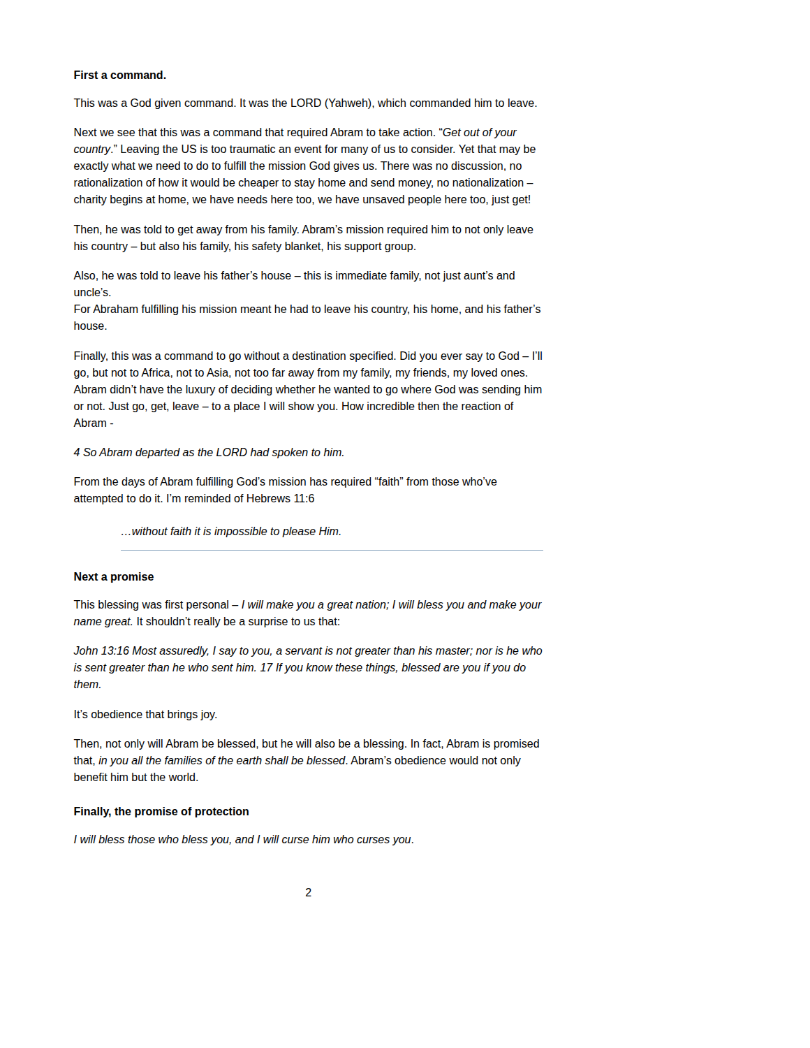First a command.
This was a God given command. It was the LORD (Yahweh), which commanded him to leave.
Next we see that this was a command that required Abram to take action. “Get out of your country.” Leaving the US is too traumatic an event for many of us to consider. Yet that may be exactly what we need to do to fulfill the mission God gives us. There was no discussion, no rationalization of how it would be cheaper to stay home and send money, no nationalization – charity begins at home, we have needs here too, we have unsaved people here too, just get!
Then, he was told to get away from his family. Abram’s mission required him to not only leave his country – but also his family, his safety blanket, his support group.
Also, he was told to leave his father’s house – this is immediate family, not just aunt’s and uncle’s.
For Abraham fulfilling his mission meant he had to leave his country, his home, and his father’s house.
Finally, this was a command to go without a destination specified. Did you ever say to God – I’ll go, but not to Africa, not to Asia, not too far away from my family, my friends, my loved ones. Abram didn’t have the luxury of deciding whether he wanted to go where God was sending him or not. Just go, get, leave – to a place I will show you. How incredible then the reaction of Abram -
4 So Abram departed as the LORD had spoken to him.
From the days of Abram fulfilling God’s mission has required “faith” from those who’ve attempted to do it. I’m reminded of Hebrews 11:6
…without faith it is impossible to please Him.
Next a promise
This blessing was first personal – I will make you a great nation; I will bless you and make your name great. It shouldn’t really be a surprise to us that:
John 13:16 Most assuredly, I say to you, a servant is not greater than his master; nor is he who is sent greater than he who sent him. 17 If you know these things, blessed are you if you do them.
It’s obedience that brings joy.
Then, not only will Abram be blessed, but he will also be a blessing. In fact, Abram is promised that, in you all the families of the earth shall be blessed. Abram’s obedience would not only benefit him but the world.
Finally, the promise of protection
I will bless those who bless you, and I will curse him who curses you.
2